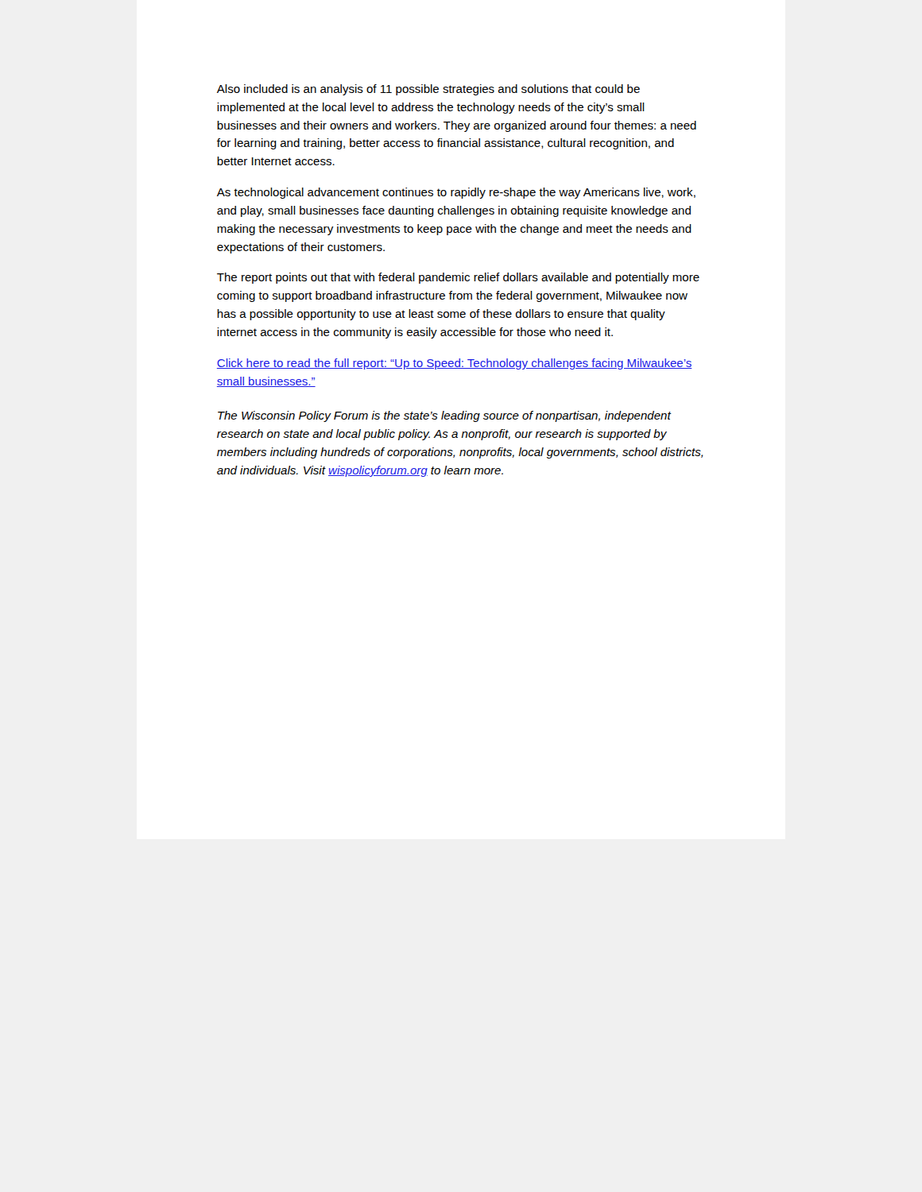Also included is an analysis of 11 possible strategies and solutions that could be implemented at the local level to address the technology needs of the city’s small businesses and their owners and workers. They are organized around four themes: a need for learning and training, better access to financial assistance, cultural recognition, and better Internet access.
As technological advancement continues to rapidly re-shape the way Americans live, work, and play, small businesses face daunting challenges in obtaining requisite knowledge and making the necessary investments to keep pace with the change and meet the needs and expectations of their customers.
The report points out that with federal pandemic relief dollars available and potentially more coming to support broadband infrastructure from the federal government, Milwaukee now has a possible opportunity to use at least some of these dollars to ensure that quality internet access in the community is easily accessible for those who need it.
Click here to read the full report: “Up to Speed: Technology challenges facing Milwaukee’s small businesses.”
The Wisconsin Policy Forum is the state’s leading source of nonpartisan, independent research on state and local public policy. As a nonprofit, our research is supported by members including hundreds of corporations, nonprofits, local governments, school districts, and individuals. Visit wispolicyforum.org to learn more.